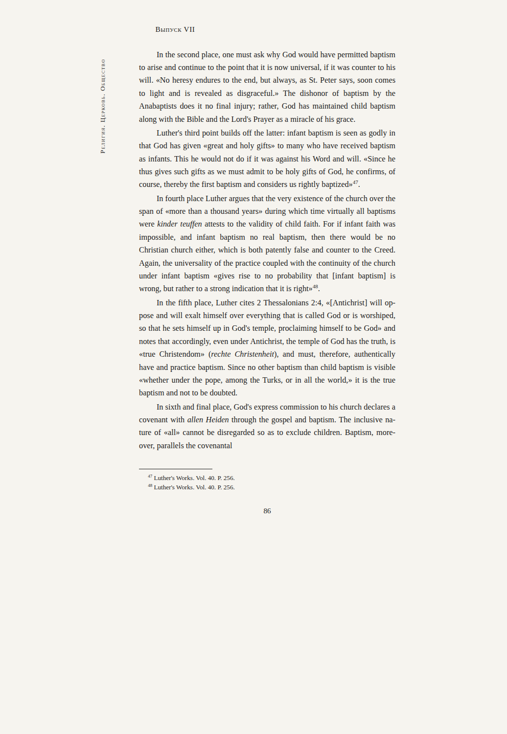Религия. Церковь. Общество
Выпуск VII
In the second place, one must ask why God would have permitted baptism to arise and continue to the point that it is now universal, if it was counter to his will. «No heresy endures to the end, but always, as St. Peter says, soon comes to light and is revealed as disgraceful.» The dishonor of baptism by the Anabaptists does it no final injury; rather, God has maintained child baptism along with the Bible and the Lord's Prayer as a miracle of his grace.
Luther's third point builds off the latter: infant baptism is seen as godly in that God has given «great and holy gifts» to many who have received baptism as infants. This he would not do if it was against his Word and will. «Since he thus gives such gifts as we must admit to be holy gifts of God, he confirms, of course, thereby the first baptism and considers us rightly baptized»47.
In fourth place Luther argues that the very existence of the church over the span of «more than a thousand years» during which time virtually all baptisms were kinder teuffen attests to the validity of child faith. For if infant faith was impossible, and infant baptism no real baptism, then there would be no Christian church either, which is both patently false and counter to the Creed. Again, the universality of the practice coupled with the continuity of the church under infant baptism «gives rise to no probability that [infant baptism] is wrong, but rather to a strong indication that it is right»48.
In the fifth place, Luther cites 2 Thessalonians 2:4, «[Antichrist] will oppose and will exalt himself over everything that is called God or is worshiped, so that he sets himself up in God's temple, proclaiming himself to be God» and notes that accordingly, even under Antichrist, the temple of God has the truth, is «true Christendom» (rechte Christenheit), and must, therefore, authentically have and practice baptism. Since no other baptism than child baptism is visible «whether under the pope, among the Turks, or in all the world,» it is the true baptism and not to be doubted.
In sixth and final place, God's express commission to his church declares a covenant with allen Heiden through the gospel and baptism. The inclusive nature of «all» cannot be disregarded so as to exclude children. Baptism, moreover, parallels the covenantal
47 Luther's Works. Vol. 40. P. 256.
48 Luther's Works. Vol. 40. P. 256.
86